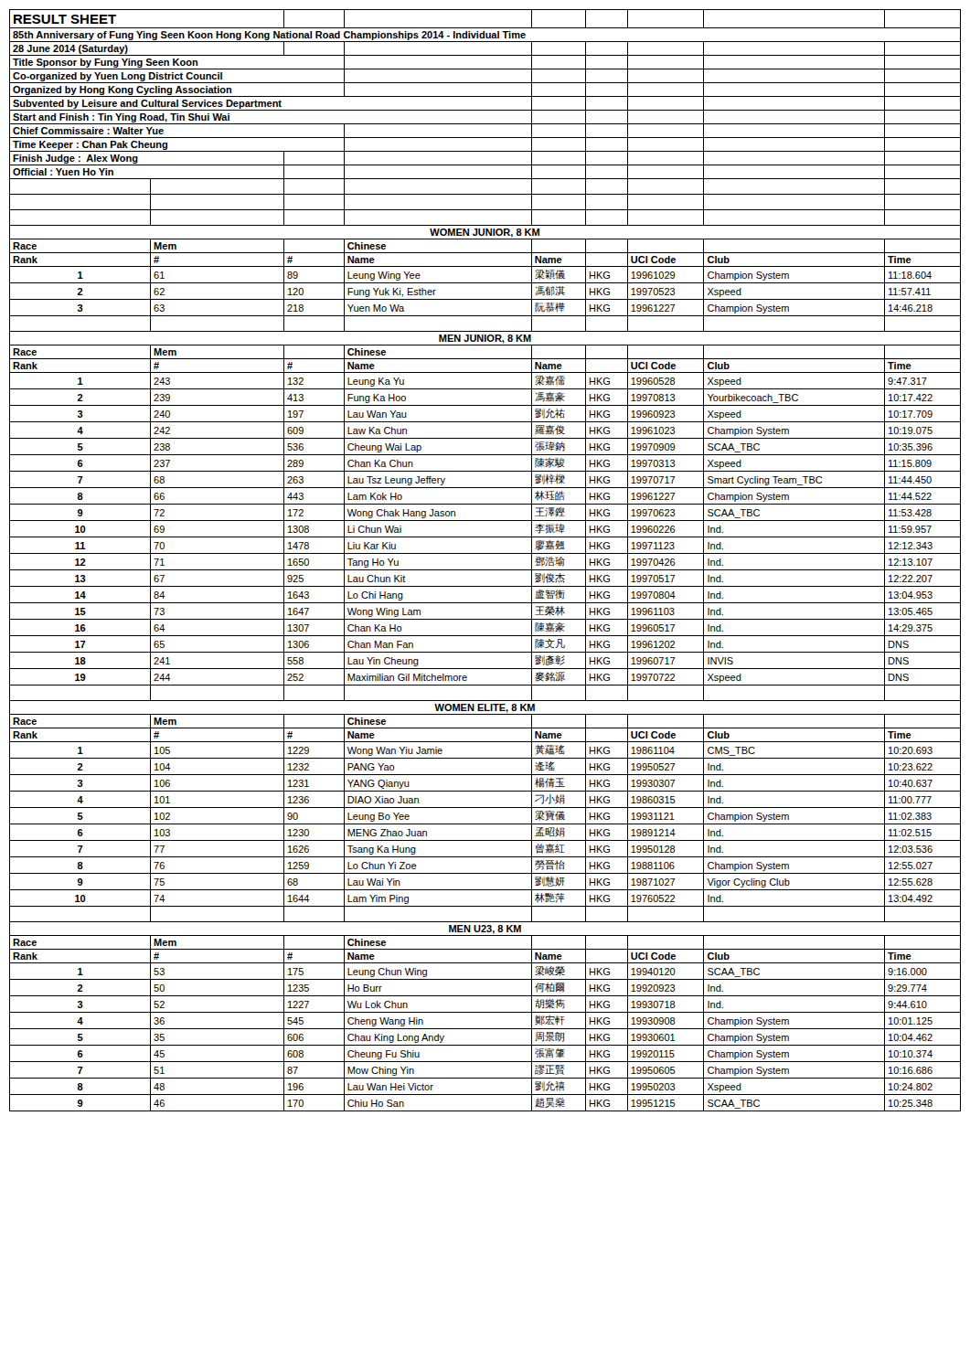| RESULT SHEET | | | | | | | |
| 85th Anniversary of Fung Ying Seen Koon Hong Kong National Road Championships 2014 - Individual Time |
| 28 June 2014 (Saturday) | | | | | | | |
| Title Sponsor by Fung Ying Seen Koon | | | | | | |
| Co-organized by Yuen Long District Council | | | | | | |
| Organized by Hong Kong Cycling Association | | | | | | |
| Subvented by Leisure and Cultural Services Department | | | | | |
| Start and Finish : Tin Ying Road, Tin Shui Wai | | | | | |
| Chief Commissaire : Walter Yue | | | | | | |
| Time Keeper : Chan Pak Cheung | | | | | | |
| Finish Judge : Alex Wong | | | | | | | |
| Official : Yuen Ho Yin | | | | | | | |
| WOMEN JUNIOR, 8 KM |
| Race | Mem | | Chinese | | | | | |
| Rank | # | # | Name | Name | | UCI Code | Club | Time |
| 1 | 61 | 89 | Leung Wing Yee | 梁穎儀 | HKG | 19961029 | Champion System | 11:18.604 |
| 2 | 62 | 120 | Fung Yuk Ki, Esther | 馮郁淇 | HKG | 19970523 | Xspeed | 11:57.411 |
| 3 | 63 | 218 | Yuen Mo Wa | 阮慕樺 | HKG | 19961227 | Champion System | 14:46.218 |
| MEN JUNIOR, 8 KM |
| Race | Mem | | Chinese | | | | | |
| Rank | # | # | Name | Name | | UCI Code | Club | Time |
| 1 | 243 | 132 | Leung Ka Yu | 梁嘉儒 | HKG | 19960528 | Xspeed | 9:47.317 |
| 2 | 239 | 413 | Fung Ka Hoo | 馮嘉豪 | HKG | 19970813 | Yourbikecoach_TBC | 10:17.422 |
| 3 | 240 | 197 | Lau Wan Yau | 劉允祐 | HKG | 19960923 | Xspeed | 10:17.709 |
| 4 | 242 | 609 | Law Ka Chun | 羅嘉俊 | HKG | 19961023 | Champion System | 10:19.075 |
| 5 | 238 | 536 | Cheung Wai Lap | 張瑋鈉 | HKG | 19970909 | SCAA_TBC | 10:35.396 |
| 6 | 237 | 289 | Chan Ka Chun | 陳家駿 | HKG | 19970313 | Xspeed | 11:15.809 |
| 7 | 68 | 263 | Lau Tsz Leung Jeffery | 劉梓樑 | HKG | 19970717 | Smart Cycling Team_TBC | 11:44.450 |
| 8 | 66 | 443 | Lam Kok Ho | 林珏皓 | HKG | 19961227 | Champion System | 11:44.522 |
| 9 | 72 | 172 | Wong Chak Hang Jason | 王澤鏗 | HKG | 19970623 | SCAA_TBC | 11:53.428 |
| 10 | 69 | 1308 | Li Chun Wai | 李振瑋 | HKG | 19960226 | Ind. | 11:59.957 |
| 11 | 70 | 1478 | Liu Kar Kiu | 廖嘉翹 | HKG | 19971123 | Ind. | 12:12.343 |
| 12 | 71 | 1650 | Tang Ho Yu | 鄧浩瑜 | HKG | 19970426 | Ind. | 12:13.107 |
| 13 | 67 | 925 | Lau Chun Kit | 劉俊杰 | HKG | 19970517 | Ind. | 12:22.207 |
| 14 | 84 | 1643 | Lo Chi Hang | 盧智衡 | HKG | 19970804 | Ind. | 13:04.953 |
| 15 | 73 | 1647 | Wong Wing Lam | 王榮林 | HKG | 19961103 | Ind. | 13:05.465 |
| 16 | 64 | 1307 | Chan Ka Ho | 陳嘉豪 | HKG | 19960517 | Ind. | 14:29.375 |
| 17 | 65 | 1306 | Chan Man Fan | 陳文凡 | HKG | 19961202 | Ind. | DNS |
| 18 | 241 | 558 | Lau Yin Cheung | 劉彥彰 | HKG | 19960717 | INVIS | DNS |
| 19 | 244 | 252 | Maximilian Gil Mitchelmore | 麥銘源 | HKG | 19970722 | Xspeed | DNS |
| WOMEN ELITE, 8 KM |
| Race | Mem | | Chinese | | | | | |
| Rank | # | # | Name | Name | | UCI Code | Club | Time |
| 1 | 105 | 1229 | Wong Wan Yiu Jamie | 黃蘊瑤 | HKG | 19861104 | CMS_TBC | 10:20.693 |
| 2 | 104 | 1232 | PANG Yao | 逄瑤 | HKG | 19950527 | Ind. | 10:23.622 |
| 3 | 106 | 1231 | YANG Qianyu | 楊倩玉 | HKG | 19930307 | Ind. | 10:40.637 |
| 4 | 101 | 1236 | DIAO Xiao Juan | 刁小娟 | HKG | 19860315 | Ind. | 11:00.777 |
| 5 | 102 | 90 | Leung Bo Yee | 梁寶儀 | HKG | 19931121 | Champion System | 11:02.383 |
| 6 | 103 | 1230 | MENG Zhao Juan | 孟昭娟 | HKG | 19891214 | Ind. | 11:02.515 |
| 7 | 77 | 1626 | Tsang Ka Hung | 曾嘉紅 | HKG | 19950128 | Ind. | 12:03.536 |
| 8 | 76 | 1259 | Lo Chun Yi Zoe | 勞晉怡 | HKG | 19881106 | Champion System | 12:55.027 |
| 9 | 75 | 68 | Lau Wai Yin | 劉慧妍 | HKG | 19871027 | Vigor Cycling Club | 12:55.628 |
| 10 | 74 | 1644 | Lam Yim Ping | 林艷萍 | HKG | 19760522 | Ind. | 13:04.492 |
| MEN U23, 8 KM |
| Race | Mem | | Chinese | | | | | |
| Rank | # | # | Name | Name | | UCI Code | Club | Time |
| 1 | 53 | 175 | Leung Chun Wing | 梁峻榮 | HKG | 19940120 | SCAA_TBC | 9:16.000 |
| 2 | 50 | 1235 | Ho Burr | 何柏爾 | HKG | 19920923 | Ind. | 9:29.774 |
| 3 | 52 | 1227 | Wu Lok Chun | 胡樂雋 | HKG | 19930718 | Ind. | 9:44.610 |
| 4 | 36 | 545 | Cheng Wang Hin | 鄭宏軒 | HKG | 19930908 | Champion System | 10:01.125 |
| 5 | 35 | 606 | Chau King Long Andy | 周景朗 | HKG | 19930601 | Champion System | 10:04.462 |
| 6 | 45 | 608 | Cheung Fu Shiu | 張富肇 | HKG | 19920115 | Champion System | 10:10.374 |
| 7 | 51 | 87 | Mow Ching Yin | 謬正賢 | HKG | 19950605 | Champion System | 10:16.686 |
| 8 | 48 | 196 | Lau Wan Hei Victor | 劉允禧 | HKG | 19950203 | Xspeed | 10:24.802 |
| 9 | 46 | 170 | Chiu Ho San | 趙昊燊 | HKG | 19951215 | SCAA_TBC | 10:25.348 |